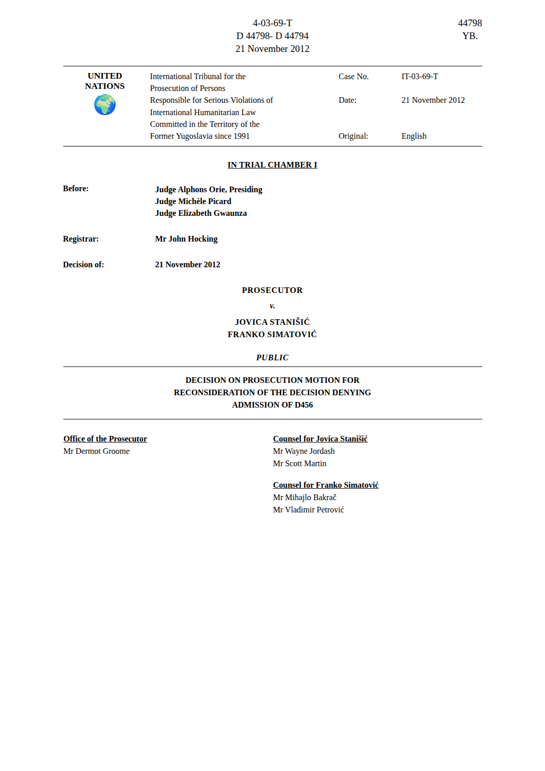4-03-69-T
D 44798- D 44794
21 November 2012
44798
YB.
| UNITED NATIONS 🌍 | International Tribunal for the Prosecution of Persons Responsible for Serious Violations of International Humanitarian Law Committed in the Territory of the Former Yugoslavia since 1991 | Case No. Date: Original: | IT-03-69-T 21 November 2012 English |
IN TRIAL CHAMBER I
| Before: | Judge Alphons Orie, Presiding Judge Michèle Picard Judge Elizabeth Gwaunza |
| Registrar: | Mr John Hocking |
| Decision of: | 21 November 2012 |
PROSECUTOR
v.
JOVICA STANIŠIĆ
FRANKO SIMATOVIĆ
PUBLIC
DECISION ON PROSECUTION MOTION FOR
RECONSIDERATION OF THE DECISION DENYING
ADMISSION OF D456
| Office of the Prosecutor Mr Dermot Groome | Counsel for Jovica Stanišić Mr Wayne Jordash Mr Scott Martin Counsel for Franko Simatović Mr Mihajlo Bakrač Mr Vladimir Petrović |